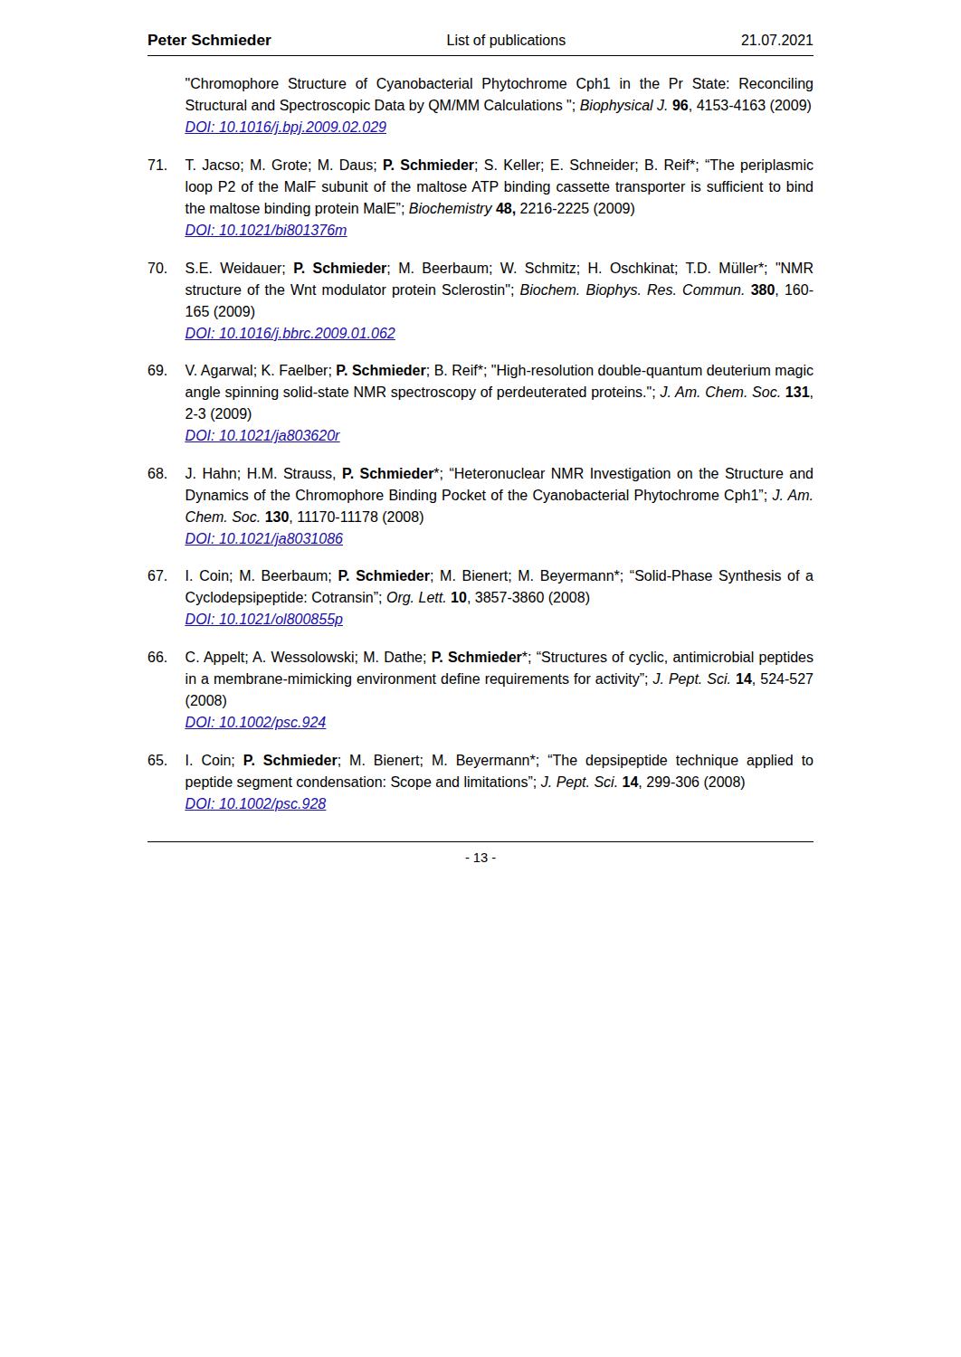Peter Schmieder List of publications 21.07.2021
"Chromophore Structure of Cyanobacterial Phytochrome Cph1 in the Pr State: Reconciling Structural and Spectroscopic Data by QM/MM Calculations "; Biophysical J. 96, 4153-4163 (2009) DOI: 10.1016/j.bpj.2009.02.029
71. T. Jacso; M. Grote; M. Daus; P. Schmieder; S. Keller; E. Schneider; B. Reif*; “The periplasmic loop P2 of the MalF subunit of the maltose ATP binding cassette transporter is sufficient to bind the maltose binding protein MalE”; Biochemistry 48, 2216-2225 (2009) DOI: 10.1021/bi801376m
70. S.E. Weidauer; P. Schmieder; M. Beerbaum; W. Schmitz; H. Oschkinat; T.D. Müller*; "NMR structure of the Wnt modulator protein Sclerostin"; Biochem. Biophys. Res. Commun. 380, 160-165 (2009) DOI: 10.1016/j.bbrc.2009.01.062
69. V. Agarwal; K. Faelber; P. Schmieder; B. Reif*; "High-resolution double-quantum deuterium magic angle spinning solid-state NMR spectroscopy of perdeuterated proteins."; J. Am. Chem. Soc. 131, 2-3 (2009) DOI: 10.1021/ja803620r
68. J. Hahn; H.M. Strauss, P. Schmieder*; “Heteronuclear NMR Investigation on the Structure and Dynamics of the Chromophore Binding Pocket of the Cyanobacterial Phytochrome Cph1”; J. Am. Chem. Soc. 130, 11170-11178 (2008) DOI: 10.1021/ja8031086
67. I. Coin; M. Beerbaum; P. Schmieder; M. Bienert; M. Beyermann*; “Solid-Phase Synthesis of a Cyclodepsipeptide: Cotransin”; Org. Lett. 10, 3857-3860 (2008) DOI: 10.1021/ol800855p
66. C. Appelt; A. Wessolowski; M. Dathe; P. Schmieder*; “Structures of cyclic, antimicrobial peptides in a membrane-mimicking environment define requirements for activity”; J. Pept. Sci. 14, 524-527 (2008) DOI: 10.1002/psc.924
65. I. Coin; P. Schmieder; M. Bienert; M. Beyermann*; “The depsipeptide technique applied to peptide segment condensation: Scope and limitations”; J. Pept. Sci. 14, 299-306 (2008) DOI: 10.1002/psc.928
- 13 -